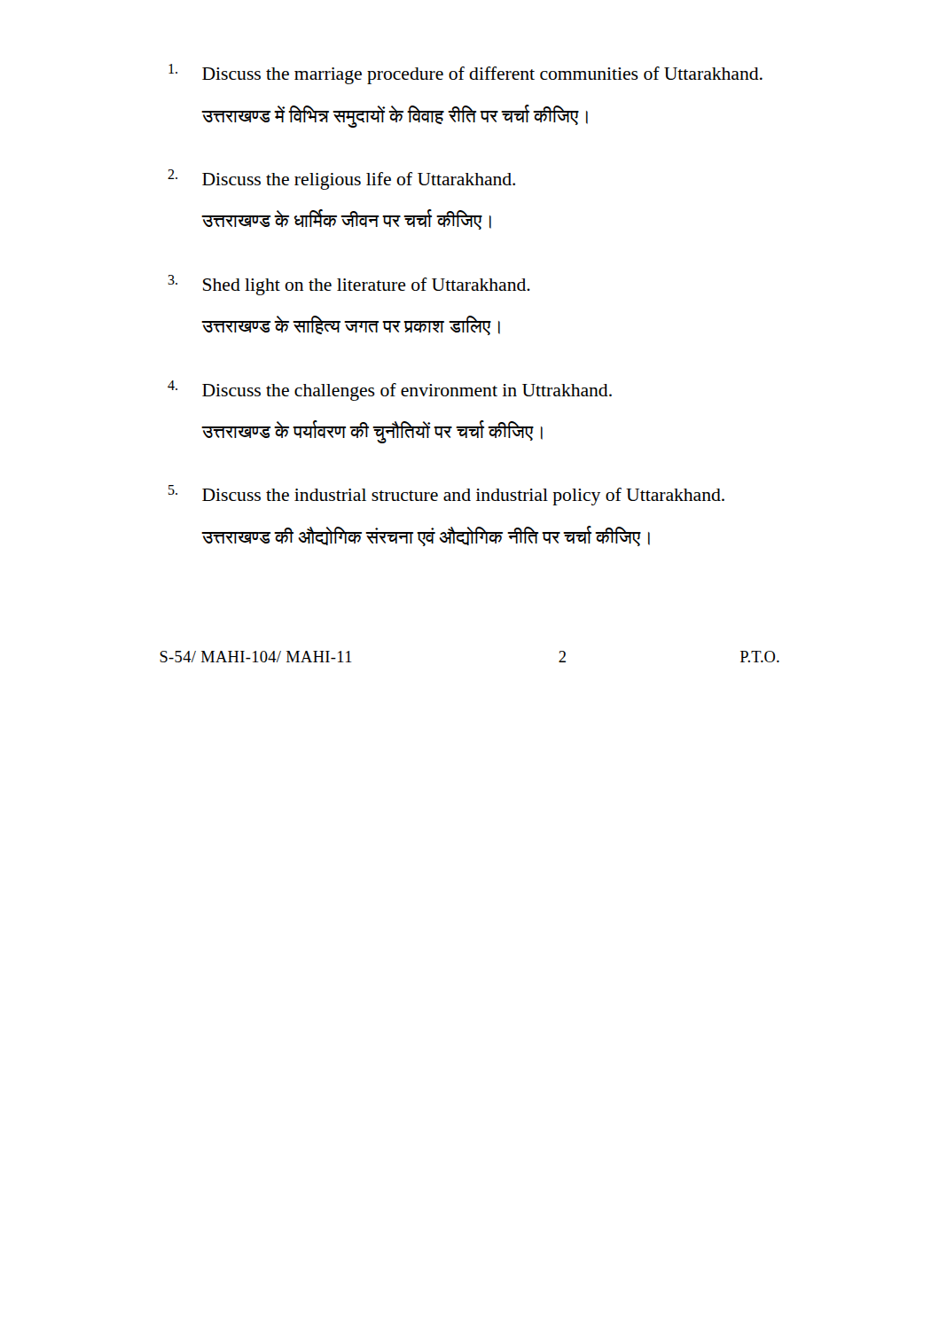Discuss the marriage procedure of different communities of Uttarakhand.
उत्तराखण्ड में विभिन्न समुदायों के विवाह रीति पर चर्चा कीजिए।
Discuss the religious life of Uttarakhand.
उत्तराखण्ड के धार्मिक जीवन पर चर्चा कीजिए।
Shed light on the literature of Uttarakhand.
उत्तराखण्ड के साहित्य जगत पर प्रकाश डालिए।
Discuss the challenges of environment in Uttrakhand.
उत्तराखण्ड के पर्यावरण की चुनौतियों पर चर्चा कीजिए।
Discuss the industrial structure and industrial policy of Uttarakhand.
उत्तराखण्ड की औद्योगिक संरचना एवं औद्योगिक नीति पर चर्चा कीजिए।
S-54/ MAHI-104/ MAHI-11 2 P.T.O.